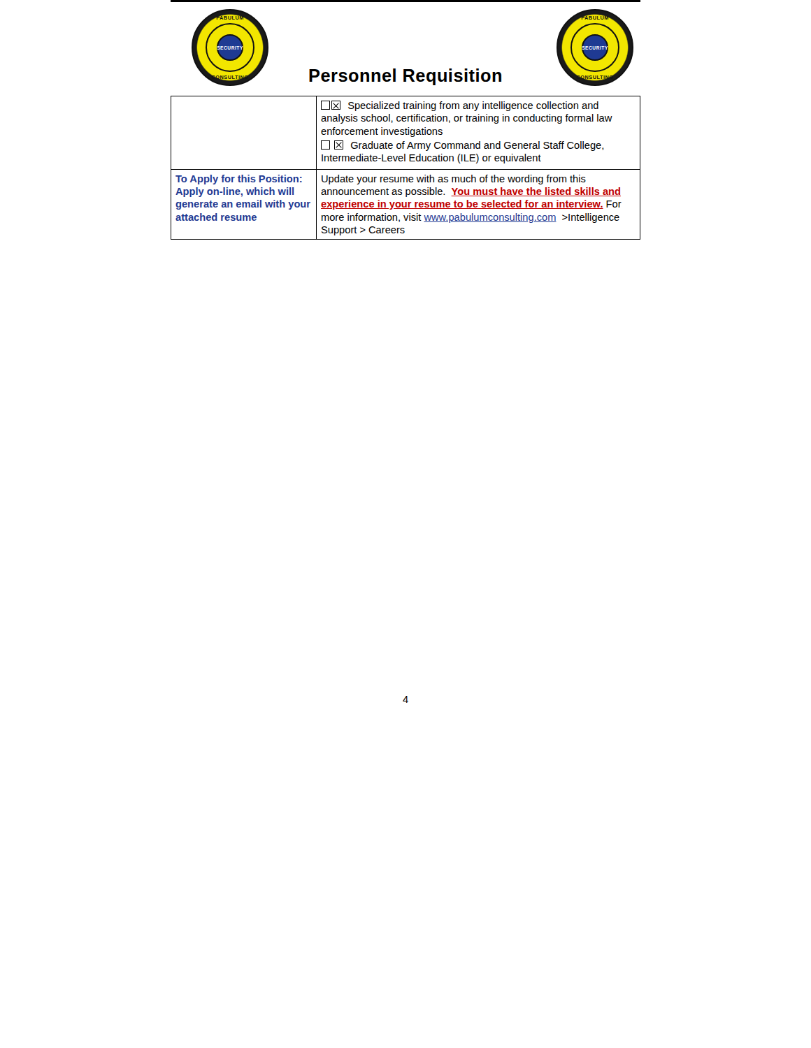PABULUM
SECURITY
CONSULTING
PABULUM
SECURITY
CONSULTING
Personnel Requisition
| | Specialized training from any intelligence collection and analysis school, certification, or training in conducting formal law enforcement investigations Graduate of Army Command and General Staff College, Intermediate-Level Education (ILE) or equivalent |
| To Apply for this Position: Apply on-line, which will generate an email with your attached resume | Update your resume with as much of the wording from this announcement as possible. You must have the listed skills and experience in your resume to be selected for an interview. For more information, visit www.pabulumconsulting.com >Intelligence Support > Careers |
4